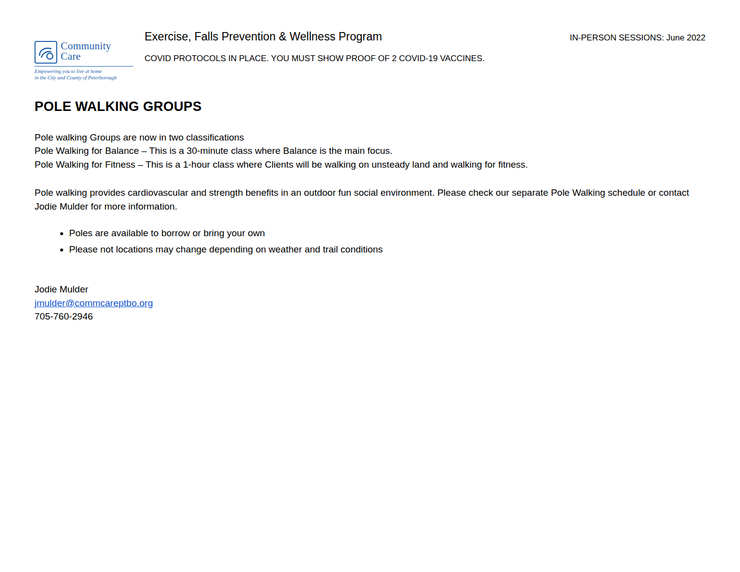Community
Care
Empowering you to live at home
in the City and County of Peterborough
Exercise, Falls Prevention & Wellness Program
IN-PERSON SESSIONS: June 2022
COVID PROTOCOLS IN PLACE. YOU MUST SHOW PROOF OF 2 COVID-19 VACCINES.
POLE WALKING GROUPS
Pole walking Groups are now in two classifications
Pole Walking for Balance – This is a 30-minute class where Balance is the main focus.
Pole Walking for Fitness – This is a 1-hour class where Clients will be walking on unsteady land and walking for fitness.
Pole walking provides cardiovascular and strength benefits in an outdoor fun social environment. Please check our separate Pole Walking schedule or contact Jodie Mulder for more information.
Poles are available to borrow or bring your own
Please not locations may change depending on weather and trail conditions
Jodie Mulder
jmulder@commcareptbo.org
705-760-2946